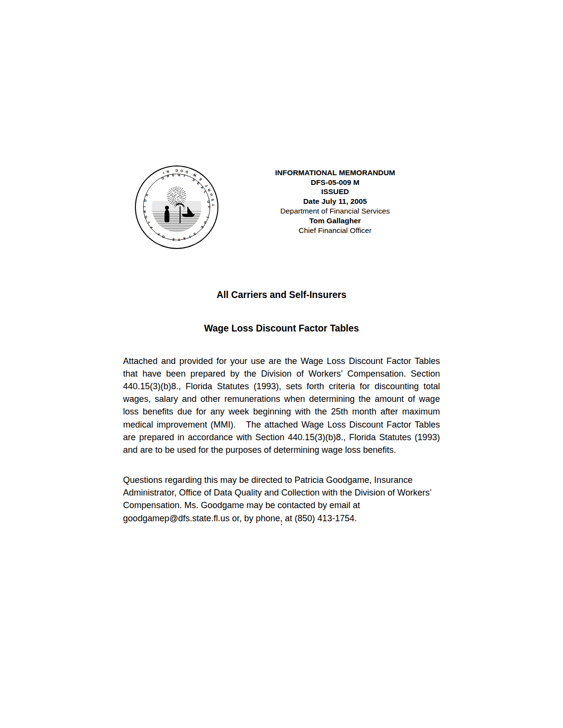G R E A T S E A L O F T H E S T A T E O F F L O R I D A I N G O D W E T R U S T
INFORMATIONAL MEMORANDUM
DFS-05-009 M
ISSUED
Date July 11, 2005
Department of Financial Services
Tom Gallagher
Chief Financial Officer
All Carriers and Self-Insurers
Wage Loss Discount Factor Tables
Attached and provided for your use are the Wage Loss Discount Factor Tables that have been prepared by the Division of Workers’ Compensation. Section 440.15(3)(b)8., Florida Statutes (1993), sets forth criteria for discounting total wages, salary and other remunerations when determining the amount of wage loss benefits due for any week beginning with the 25th month after maximum medical improvement (MMI). The attached Wage Loss Discount Factor Tables are prepared in accordance with Section 440.15(3)(b)8., Florida Statutes (1993) and are to be used for the purposes of determining wage loss benefits.
Questions regarding this may be directed to Patricia Goodgame, Insurance Administrator, Office of Data Quality and Collection with the Division of Workers’ Compensation. Ms. Goodgame may be contacted by email at goodgamep@dfs.state.fl.us or, by phone, at (850) 413-1754.
.